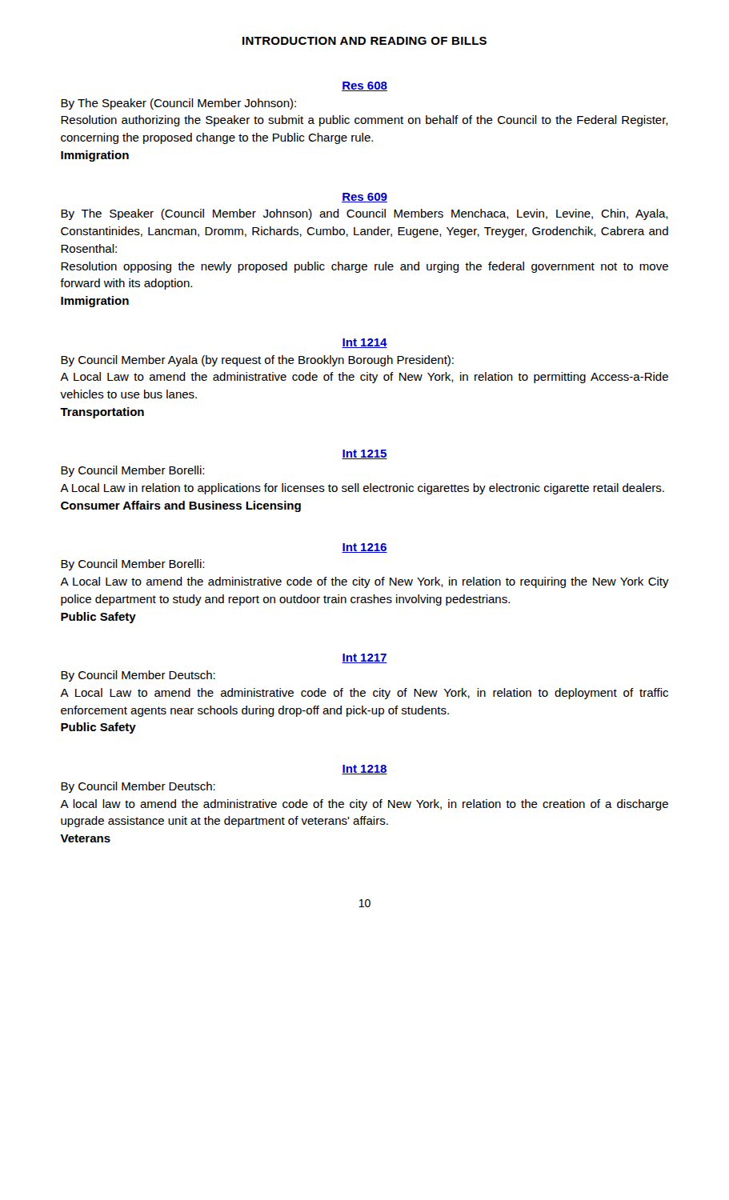INTRODUCTION AND READING OF BILLS
Res 608
By The Speaker (Council Member Johnson):
Resolution authorizing the Speaker to submit a public comment on behalf of the Council to the Federal Register, concerning the proposed change to the Public Charge rule.
Immigration
Res 609
By The Speaker (Council Member Johnson) and Council Members Menchaca, Levin, Levine, Chin, Ayala, Constantinides, Lancman, Dromm, Richards, Cumbo, Lander, Eugene, Yeger, Treyger, Grodenchik, Cabrera and Rosenthal:
Resolution opposing the newly proposed public charge rule and urging the federal government not to move forward with its adoption.
Immigration
Int 1214
By Council Member Ayala (by request of the Brooklyn Borough President):
A Local Law to amend the administrative code of the city of New York, in relation to permitting Access-a-Ride vehicles to use bus lanes.
Transportation
Int 1215
By Council Member Borelli:
A Local Law in relation to applications for licenses to sell electronic cigarettes by electronic cigarette retail dealers.
Consumer Affairs and Business Licensing
Int 1216
By Council Member Borelli:
A Local Law to amend the administrative code of the city of New York, in relation to requiring the New York City police department to study and report on outdoor train crashes involving pedestrians.
Public Safety
Int 1217
By Council Member Deutsch:
A Local Law to amend the administrative code of the city of New York, in relation to deployment of traffic enforcement agents near schools during drop-off and pick-up of students.
Public Safety
Int 1218
By Council Member Deutsch:
A local law to amend the administrative code of the city of New York, in relation to the creation of a discharge upgrade assistance unit at the department of veterans' affairs.
Veterans
10